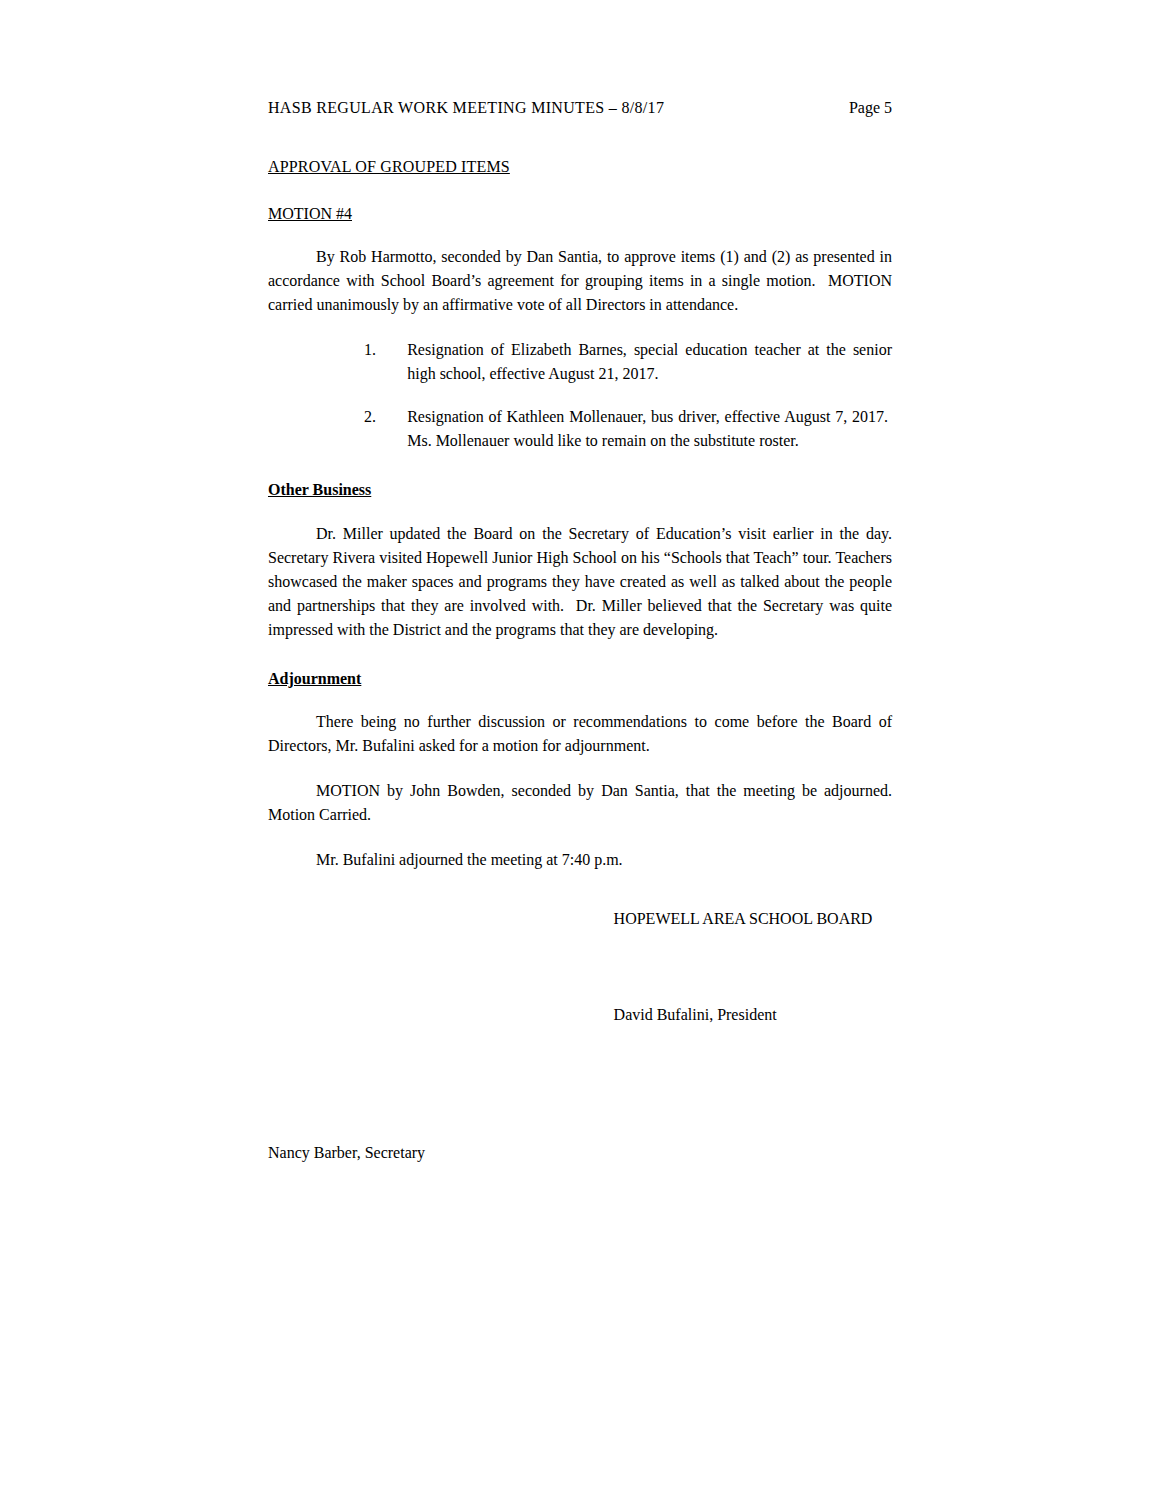HASB REGULAR WORK MEETING MINUTES – 8/8/17 Page 5
APPROVAL OF GROUPED ITEMS
MOTION #4
By Rob Harmotto, seconded by Dan Santia, to approve items (1) and (2) as presented in accordance with School Board’s agreement for grouping items in a single motion. MOTION carried unanimously by an affirmative vote of all Directors in attendance.
1. Resignation of Elizabeth Barnes, special education teacher at the senior high school, effective August 21, 2017.
2. Resignation of Kathleen Mollenauer, bus driver, effective August 7, 2017. Ms. Mollenauer would like to remain on the substitute roster.
Other Business
Dr. Miller updated the Board on the Secretary of Education’s visit earlier in the day. Secretary Rivera visited Hopewell Junior High School on his “Schools that Teach” tour. Teachers showcased the maker spaces and programs they have created as well as talked about the people and partnerships that they are involved with. Dr. Miller believed that the Secretary was quite impressed with the District and the programs that they are developing.
Adjournment
There being no further discussion or recommendations to come before the Board of Directors, Mr. Bufalini asked for a motion for adjournment.
MOTION by John Bowden, seconded by Dan Santia, that the meeting be adjourned. Motion Carried.
Mr. Bufalini adjourned the meeting at 7:40 p.m.
HOPEWELL AREA SCHOOL BOARD
David Bufalini, President
Nancy Barber, Secretary